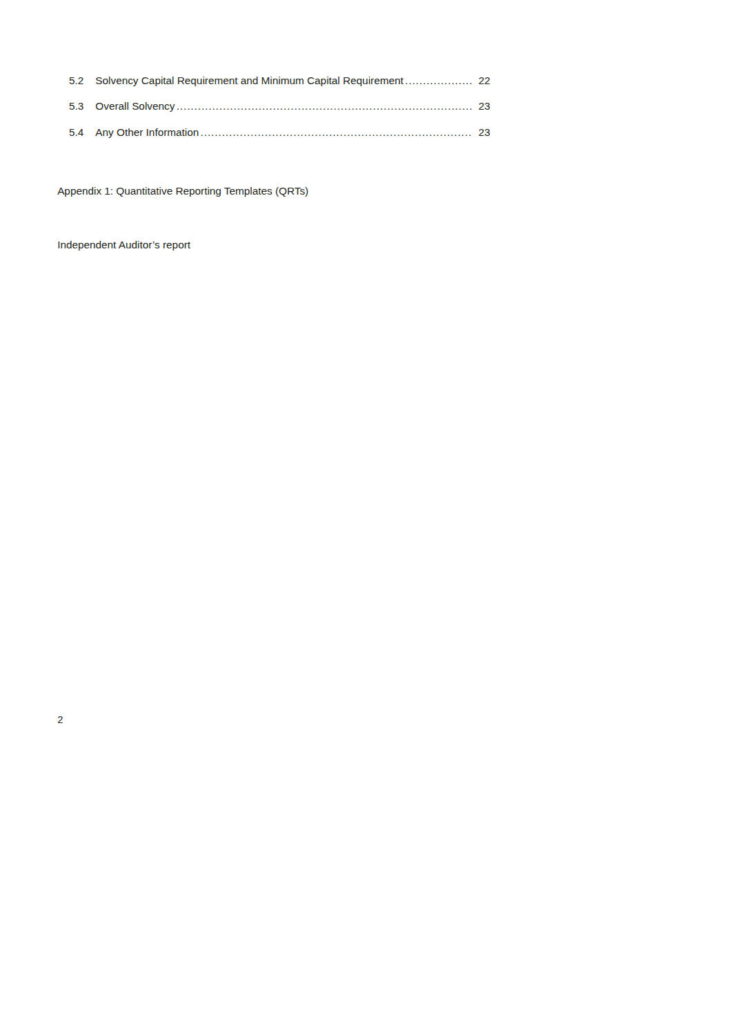5.2 Solvency Capital Requirement and Minimum Capital Requirement ..................................................... 22
5.3 Overall Solvency ............................................................................................................................. 23
5.4 Any Other Information ............................................................................................................... 23
Appendix 1: Quantitative Reporting Templates (QRTs)
Independent Auditor’s report
2